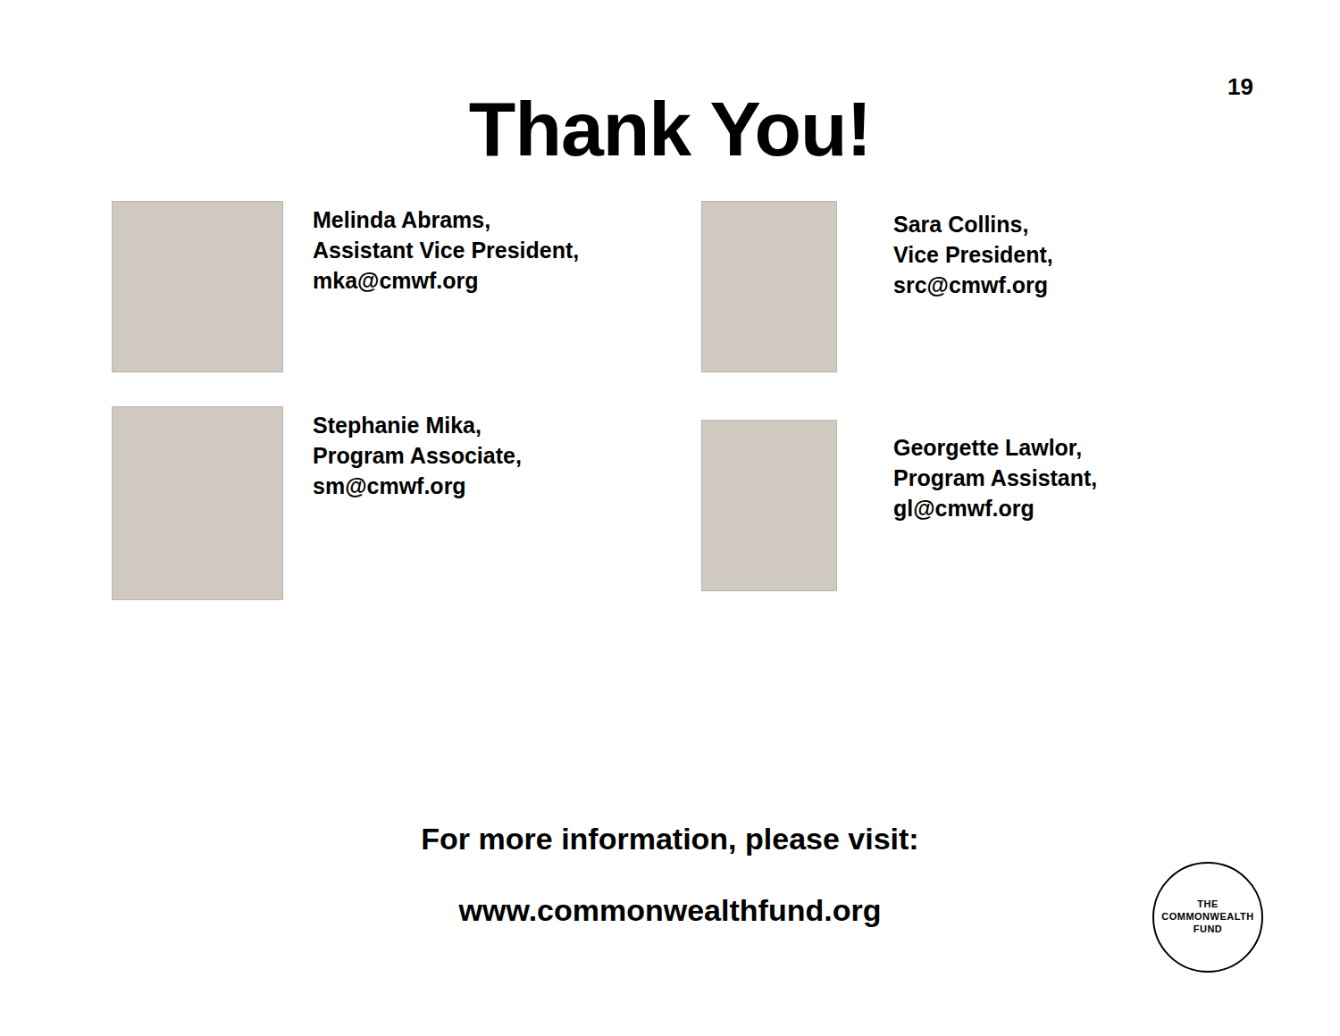19
Thank You!
Melinda Abrams,
Assistant Vice President,
mka@cmwf.org
Sara Collins,
Vice President,
src@cmwf.org
Stephanie Mika,
Program Associate,
sm@cmwf.org
Georgette Lawlor,
Program Assistant,
gl@cmwf.org
For more information, please visit:
www.commonwealthfund.org
THE
COMMONWEALTH
FUND